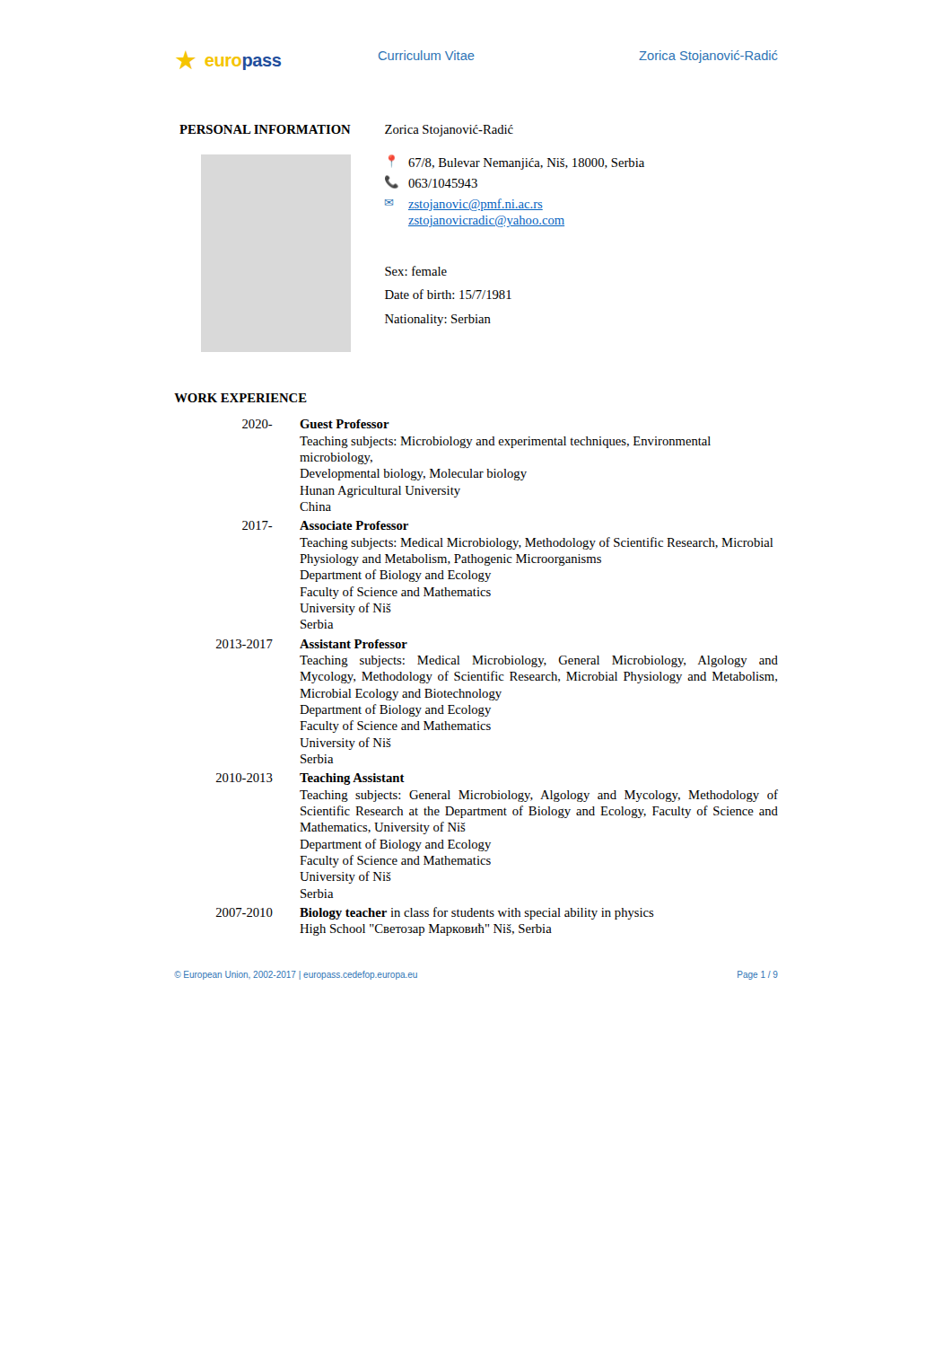★ euro pass
Curriculum Vitae
Zorica Stojanović-Radić
PERSONAL INFORMATION
Zorica Stojanović-Radić
📍 67/8, Bulevar Nemanjića, Niš, 18000, Serbia
📞 063/1045943
✉ zstojanovic@pmf.ni.ac.rs
zstojanovicradic@yahoo.com
Sex: female
Date of birth: 15/7/1981
Nationality: Serbian
WORK EXPERIENCE
2020-
Guest Professor
Teaching subjects: Microbiology and experimental techniques, Environmental microbiology,
Developmental biology, Molecular biology
Hunan Agricultural University
China
2017-
Associate Professor
Teaching subjects: Medical Microbiology, Methodology of Scientific Research, Microbial
Physiology and Metabolism, Pathogenic Microorganisms
Department of Biology and Ecology
Faculty of Science and Mathematics
University of Niš
Serbia
2013-2017
Assistant Professor
Teaching subjects: Medical Microbiology, General Microbiology, Algology and Mycology, Methodology of Scientific Research, Microbial Physiology and Metabolism, Microbial Ecology and Biotechnology
Department of Biology and Ecology
Faculty of Science and Mathematics
University of Niš
Serbia
2010-2013
Teaching Assistant
Teaching subjects: General Microbiology, Algology and Mycology, Methodology of Scientific Research at the Department of Biology and Ecology, Faculty of Science and Mathematics, University of Niš
Department of Biology and Ecology
Faculty of Science and Mathematics
University of Niš
Serbia
2007-2010
Biology teacher in class for students with special ability in physics
High School "Светозар Марковић" Niš, Serbia
© European Union, 2002-2017 | europass.cedefop.europa.eu
Page 1 / 9